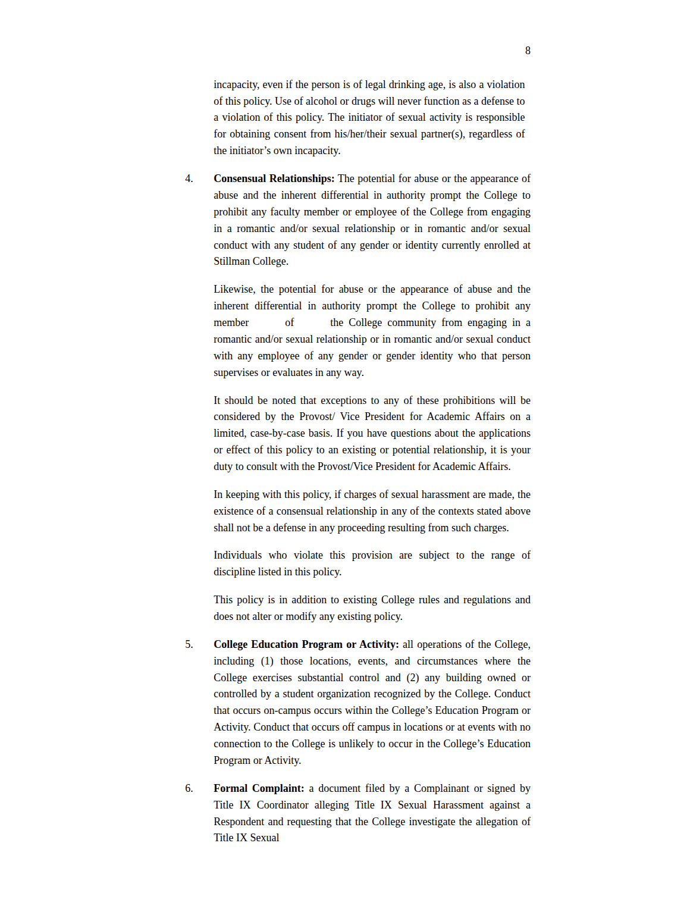8
incapacity, even if the person is of legal drinking age, is also a violation of this policy. Use of alcohol or drugs will never function as a defense to a violation of this policy. The initiator of sexual activity is responsible for obtaining consent from his/her/their sexual partner(s), regardless of the initiator’s own incapacity.
4.
Consensual Relationships: The potential for abuse or the appearance of abuse and the inherent differential in authority prompt the College to prohibit any faculty member or employee of the College from engaging in a romantic and/or sexual relationship or in romantic and/or sexual conduct with any student of any gender or identity currently enrolled at Stillman College.
Likewise, the potential for abuse or the appearance of abuse and the inherent differential in authority prompt the College to prohibit any member of the College community from engaging in a romantic and/or sexual relationship or in romantic and/or sexual conduct with any employee of any gender or gender identity who that person supervises or evaluates in any way.
It should be noted that exceptions to any of these prohibitions will be considered by the Provost/ Vice President for Academic Affairs on a limited, case-by-case basis. If you have questions about the applications or effect of this policy to an existing or potential relationship, it is your duty to consult with the Provost/Vice President for Academic Affairs.
In keeping with this policy, if charges of sexual harassment are made, the existence of a consensual relationship in any of the contexts stated above shall not be a defense in any proceeding resulting from such charges.
Individuals who violate this provision are subject to the range of discipline listed in this policy.
This policy is in addition to existing College rules and regulations and does not alter or modify any existing policy.
5.
College Education Program or Activity: all operations of the College, including (1) those locations, events, and circumstances where the College exercises substantial control and (2) any building owned or controlled by a student organization recognized by the College. Conduct that occurs on-campus occurs within the College’s Education Program or Activity. Conduct that occurs off campus in locations or at events with no connection to the College is unlikely to occur in the College’s Education Program or Activity.
6.
Formal Complaint: a document filed by a Complainant or signed by Title IX Coordinator alleging Title IX Sexual Harassment against a Respondent and requesting that the College investigate the allegation of Title IX Sexual